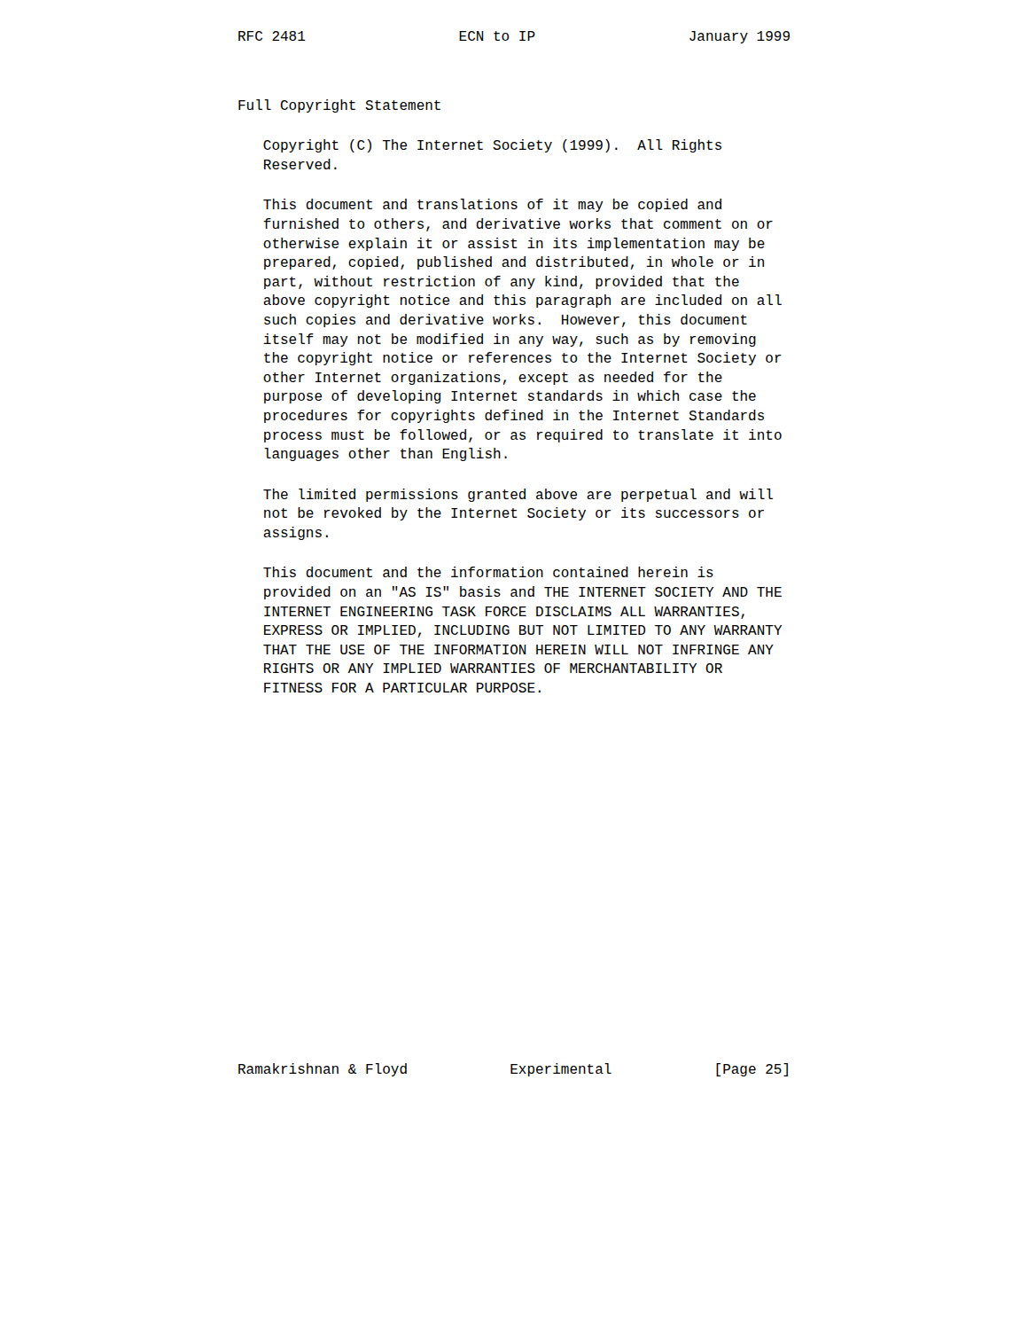RFC 2481 ECN to IP January 1999
Full Copyright Statement
Copyright (C) The Internet Society (1999). All Rights Reserved.
This document and translations of it may be copied and furnished to others, and derivative works that comment on or otherwise explain it or assist in its implementation may be prepared, copied, published and distributed, in whole or in part, without restriction of any kind, provided that the above copyright notice and this paragraph are included on all such copies and derivative works. However, this document itself may not be modified in any way, such as by removing the copyright notice or references to the Internet Society or other Internet organizations, except as needed for the purpose of developing Internet standards in which case the procedures for copyrights defined in the Internet Standards process must be followed, or as required to translate it into languages other than English.
The limited permissions granted above are perpetual and will not be revoked by the Internet Society or its successors or assigns.
This document and the information contained herein is provided on an "AS IS" basis and THE INTERNET SOCIETY AND THE INTERNET ENGINEERING TASK FORCE DISCLAIMS ALL WARRANTIES, EXPRESS OR IMPLIED, INCLUDING BUT NOT LIMITED TO ANY WARRANTY THAT THE USE OF THE INFORMATION HEREIN WILL NOT INFRINGE ANY RIGHTS OR ANY IMPLIED WARRANTIES OF MERCHANTABILITY OR FITNESS FOR A PARTICULAR PURPOSE.
Ramakrishnan & Floyd Experimental [Page 25]